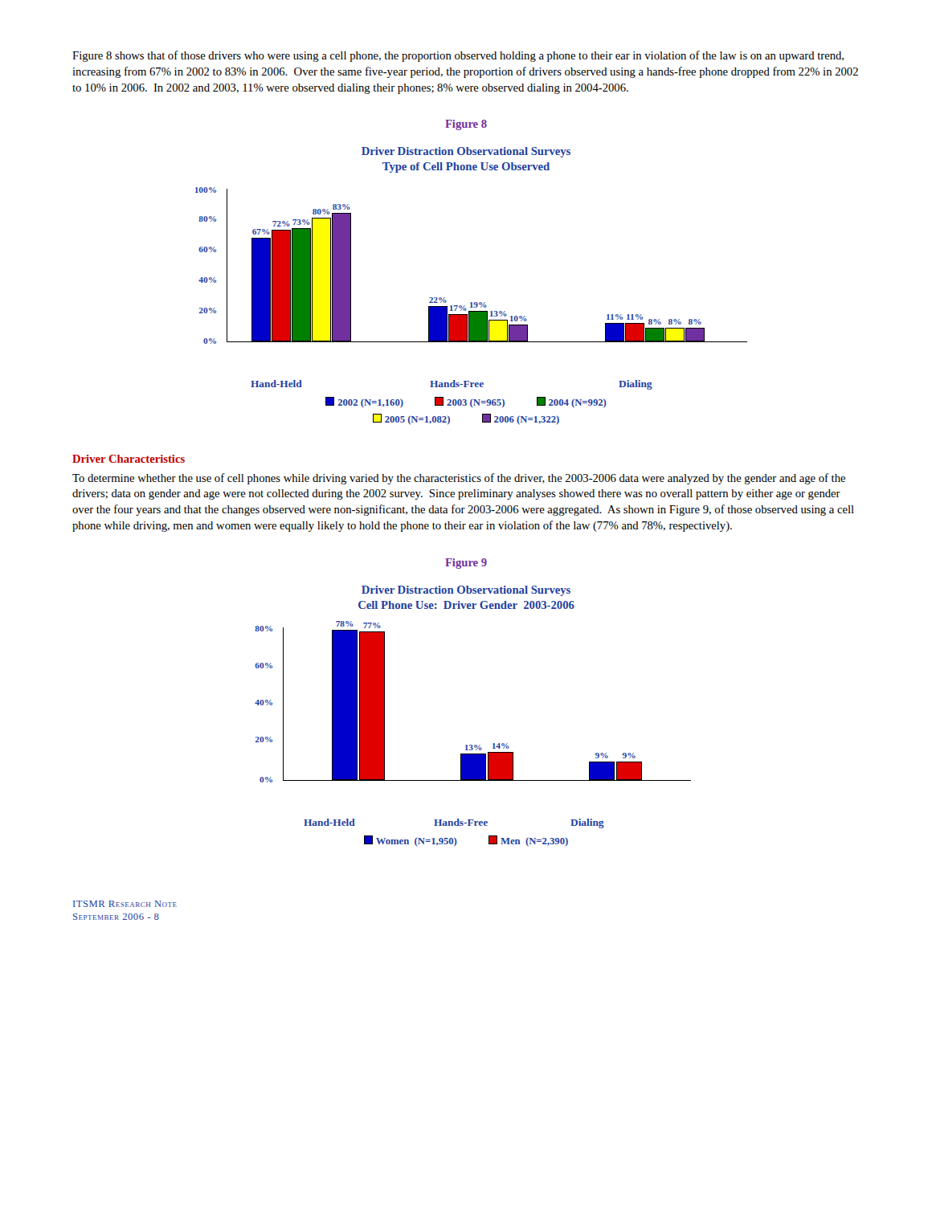Figure 8 shows that of those drivers who were using a cell phone, the proportion observed holding a phone to their ear in violation of the law is on an upward trend, increasing from 67% in 2002 to 83% in 2006. Over the same five-year period, the proportion of drivers observed using a hands-free phone dropped from 22% in 2002 to 10% in 2006. In 2002 and 2003, 11% were observed dialing their phones; 8% were observed dialing in 2004-2006.
Figure 8
Driver Distraction Observational Surveys
Type of Cell Phone Use Observed
100% 80% 60% 40% 20% 0%
67%
72%
73%
80%
83%
22%
17%
19%
13%
10%
11%
11%
8%
8%
8%
Hand-Held Hands-Free Dialing
2002 (N=1,160) 2003 (N=965) 2004 (N=992) 2005 (N=1,082) 2006 (N=1,322)
Driver Characteristics
To determine whether the use of cell phones while driving varied by the characteristics of the driver, the 2003-2006 data were analyzed by the gender and age of the drivers; data on gender and age were not collected during the 2002 survey. Since preliminary analyses showed there was no overall pattern by either age or gender over the four years and that the changes observed were non-significant, the data for 2003-2006 were aggregated. As shown in Figure 9, of those observed using a cell phone while driving, men and women were equally likely to hold the phone to their ear in violation of the law (77% and 78%, respectively).
Figure 9
Driver Distraction Observational Surveys
Cell Phone Use: Driver Gender 2003-2006
80% 60% 40% 20% 0%
78%
77%
13%
14%
9%
9%
Hand-Held Hands-Free Dialing
Women (N=1,950) Men (N=2,390)
ITSMR Research Note
September 2006 - 8